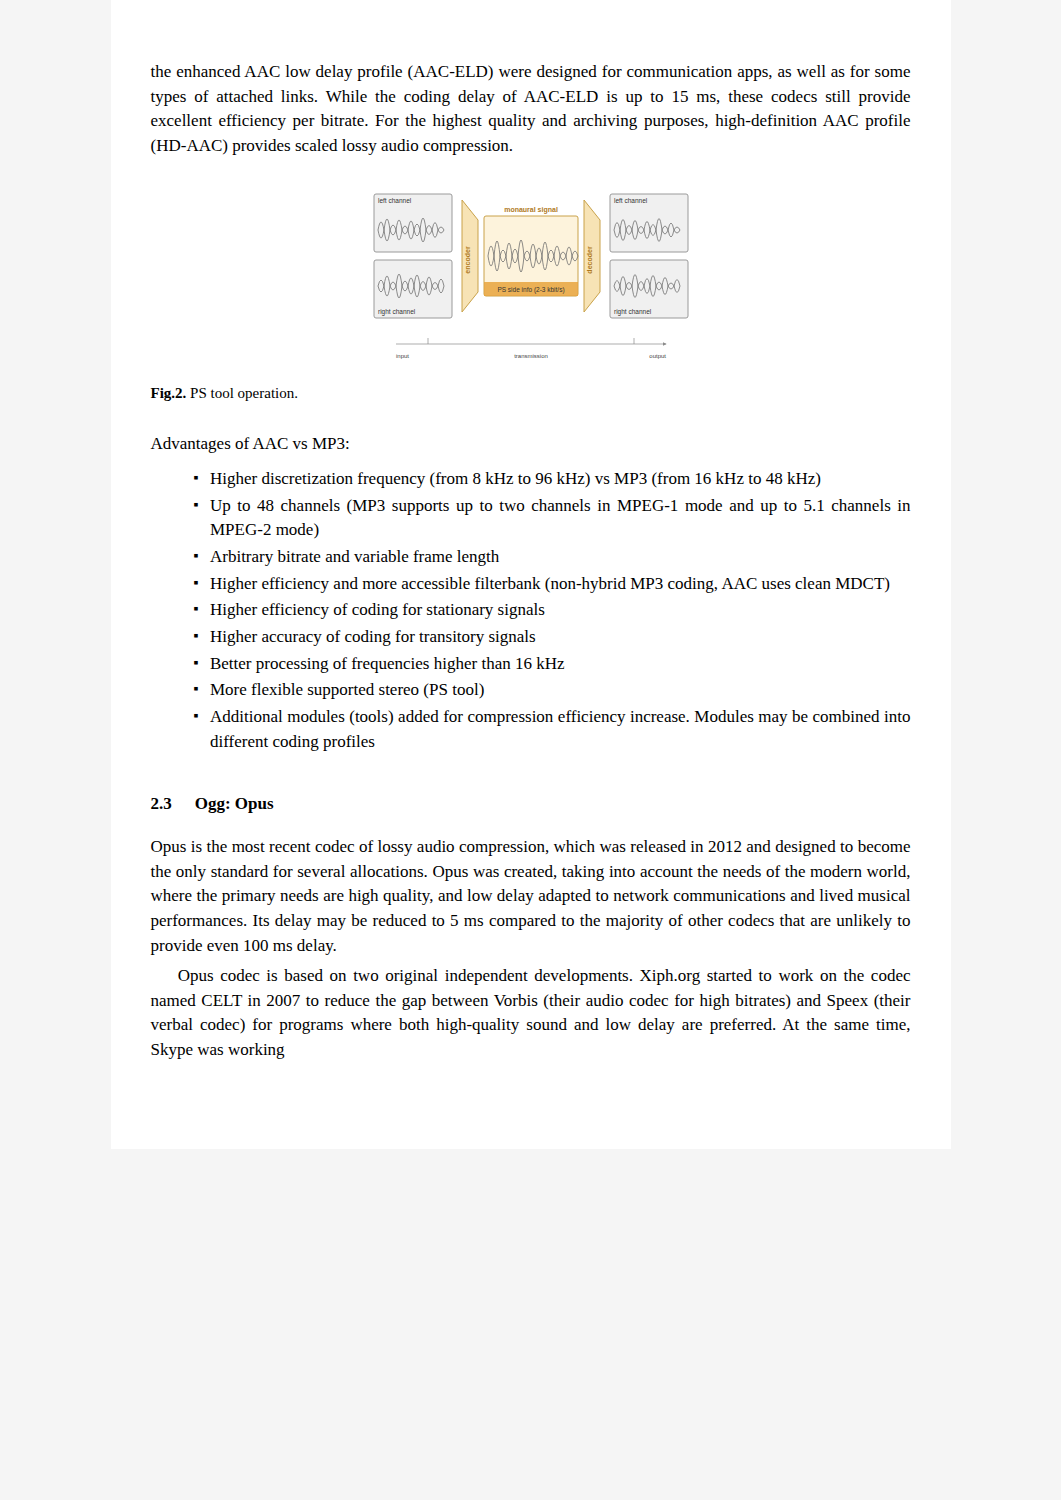the enhanced AAC low delay profile (AAC-ELD) were designed for communication apps, as well as for some types of attached links. While the coding delay of AAC-ELD is up to 15 ms, these codecs still provide excellent efficiency per bitrate. For the highest quality and archiving purposes, high-definition AAC profile (HD-AAC) provides scaled lossy audio compression.
left channel right channel encoder monaural signal PS side info (2-3 kbit/s) decoder left channel right channel input transmission output
Fig.2. PS tool operation.
Advantages of AAC vs MP3:
Higher discretization frequency (from 8 kHz to 96 kHz) vs MP3 (from 16 kHz to 48 kHz)
Up to 48 channels (MP3 supports up to two channels in MPEG-1 mode and up to 5.1 channels in MPEG-2 mode)
Arbitrary bitrate and variable frame length
Higher efficiency and more accessible filterbank (non-hybrid MP3 coding, AAC uses clean MDCT)
Higher efficiency of coding for stationary signals
Higher accuracy of coding for transitory signals
Better processing of frequencies higher than 16 kHz
More flexible supported stereo (PS tool)
Additional modules (tools) added for compression efficiency increase. Modules may be combined into different coding profiles
2.3 Ogg: Opus
Opus is the most recent codec of lossy audio compression, which was released in 2012 and designed to become the only standard for several allocations. Opus was created, taking into account the needs of the modern world, where the primary needs are high quality, and low delay adapted to network communications and lived musical performances. Its delay may be reduced to 5 ms compared to the majority of other codecs that are unlikely to provide even 100 ms delay.
Opus codec is based on two original independent developments. Xiph.org started to work on the codec named CELT in 2007 to reduce the gap between Vorbis (their audio codec for high bitrates) and Speex (their verbal codec) for programs where both high-quality sound and low delay are preferred. At the same time, Skype was working